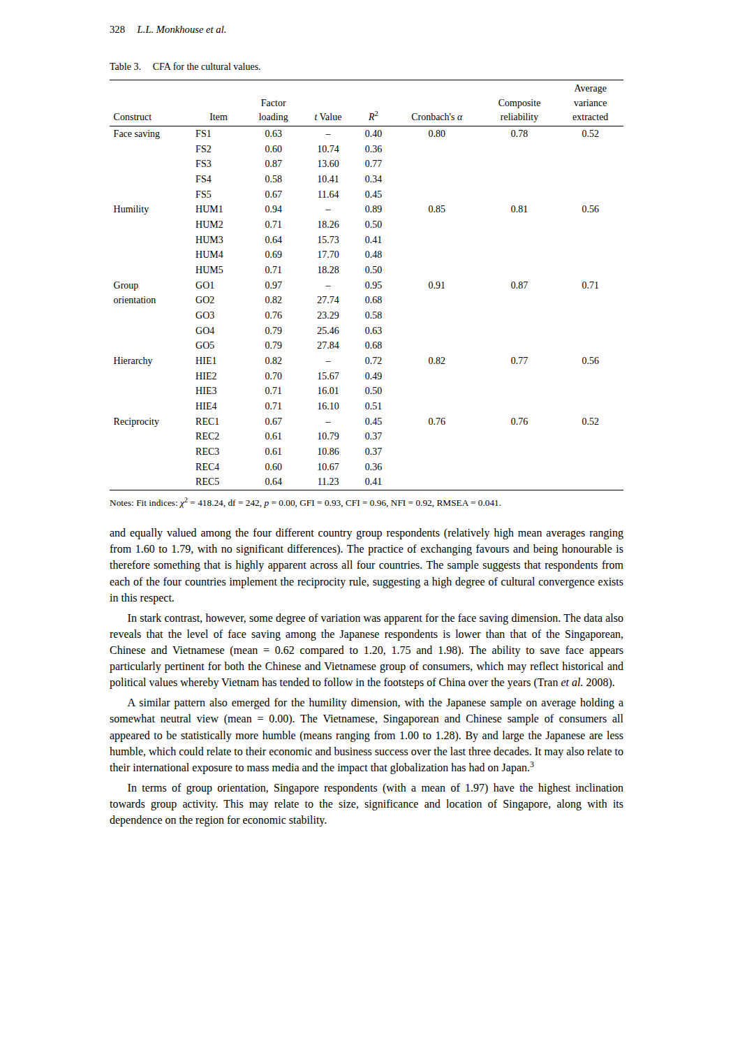328 L.L. Monkhouse et al.
Table 3. CFA for the cultural values.
| Construct | Item | Factor loading | t Value | R 2 | Cronbach's α | Composite reliability | Average variance extracted |
| --- | --- | --- | --- | --- | --- | --- | --- |
| Face saving | FS1 | 0.63 | – | 0.40 | 0.80 | 0.78 | 0.52 |
| | FS2 | 0.60 | 10.74 | 0.36 | | | |
| | FS3 | 0.87 | 13.60 | 0.77 | | | |
| | FS4 | 0.58 | 10.41 | 0.34 | | | |
| | FS5 | 0.67 | 11.64 | 0.45 | | | |
| Humility | HUM1 | 0.94 | – | 0.89 | 0.85 | 0.81 | 0.56 |
| | HUM2 | 0.71 | 18.26 | 0.50 | | | |
| | HUM3 | 0.64 | 15.73 | 0.41 | | | |
| | HUM4 | 0.69 | 17.70 | 0.48 | | | |
| | HUM5 | 0.71 | 18.28 | 0.50 | | | |
| Group | GO1 | 0.97 | – | 0.95 | 0.91 | 0.87 | 0.71 |
| orientation | GO2 | 0.82 | 27.74 | 0.68 | | | |
| | GO3 | 0.76 | 23.29 | 0.58 | | | |
| | GO4 | 0.79 | 25.46 | 0.63 | | | |
| | GO5 | 0.79 | 27.84 | 0.68 | | | |
| Hierarchy | HIE1 | 0.82 | – | 0.72 | 0.82 | 0.77 | 0.56 |
| | HIE2 | 0.70 | 15.67 | 0.49 | | | |
| | HIE3 | 0.71 | 16.01 | 0.50 | | | |
| | HIE4 | 0.71 | 16.10 | 0.51 | | | |
| Reciprocity | REC1 | 0.67 | – | 0.45 | 0.76 | 0.76 | 0.52 |
| | REC2 | 0.61 | 10.79 | 0.37 | | | |
| | REC3 | 0.61 | 10.86 | 0.37 | | | |
| | REC4 | 0.60 | 10.67 | 0.36 | | | |
| | REC5 | 0.64 | 11.23 | 0.41 | | | |
Notes: Fit indices: χ2 = 418.24, df = 242, p = 0.00, GFI = 0.93, CFI = 0.96, NFI = 0.92, RMSEA = 0.041.
and equally valued among the four different country group respondents (relatively high mean averages ranging from 1.60 to 1.79, with no significant differences). The practice of exchanging favours and being honourable is therefore something that is highly apparent across all four countries. The sample suggests that respondents from each of the four countries implement the reciprocity rule, suggesting a high degree of cultural convergence exists in this respect.
In stark contrast, however, some degree of variation was apparent for the face saving dimension. The data also reveals that the level of face saving among the Japanese respondents is lower than that of the Singaporean, Chinese and Vietnamese (mean = 0.62 compared to 1.20, 1.75 and 1.98). The ability to save face appears particularly pertinent for both the Chinese and Vietnamese group of consumers, which may reflect historical and political values whereby Vietnam has tended to follow in the footsteps of China over the years (Tran et al. 2008).
A similar pattern also emerged for the humility dimension, with the Japanese sample on average holding a somewhat neutral view (mean = 0.00). The Vietnamese, Singaporean and Chinese sample of consumers all appeared to be statistically more humble (means ranging from 1.00 to 1.28). By and large the Japanese are less humble, which could relate to their economic and business success over the last three decades. It may also relate to their international exposure to mass media and the impact that globalization has had on Japan.3
In terms of group orientation, Singapore respondents (with a mean of 1.97) have the highest inclination towards group activity. This may relate to the size, significance and location of Singapore, along with its dependence on the region for economic stability.